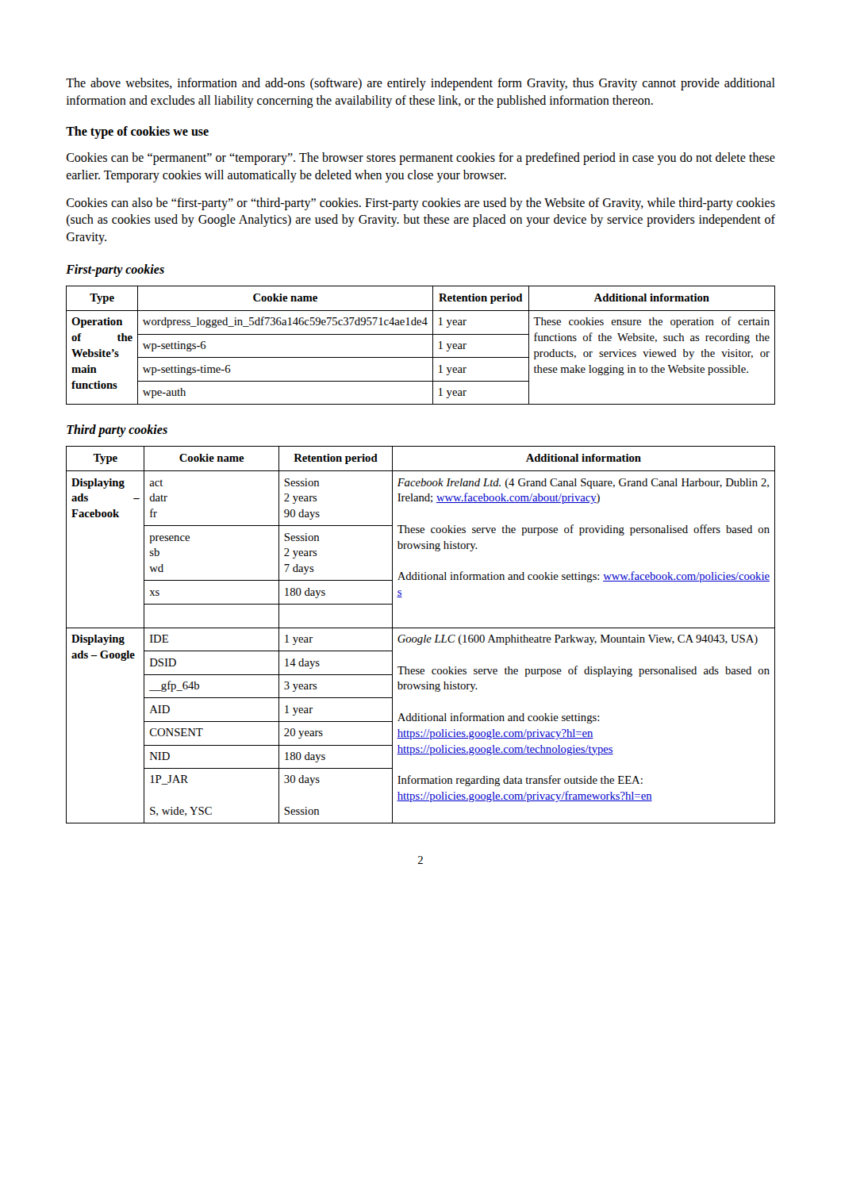The above websites, information and add-ons (software) are entirely independent form Gravity, thus Gravity cannot provide additional information and excludes all liability concerning the availability of these link, or the published information thereon.
The type of cookies we use
Cookies can be “permanent” or “temporary”. The browser stores permanent cookies for a predefined period in case you do not delete these earlier. Temporary cookies will automatically be deleted when you close your browser.
Cookies can also be “first-party” or “third-party” cookies. First-party cookies are used by the Website of Gravity, while third-party cookies (such as cookies used by Google Analytics) are used by Gravity. but these are placed on your device by service providers independent of Gravity.
First-party cookies
| Type | Cookie name | Retention period | Additional information |
| --- | --- | --- | --- |
| Operation of the Website’s main functions | wordpress_logged_in_5df736a146c59e75c37d9571c4ae1de4 | 1 year | These cookies ensure the operation of certain functions of the Website, such as recording the products, or services viewed by the visitor, or these make logging in to the Website possible. |
| wp-settings-6 | 1 year |
| wp-settings-time-6 | 1 year |
| wpe-auth | 1 year |
Third party cookies
| Type | Cookie name | Retention period | Additional information |
| --- | --- | --- | --- |
| Displaying ads – Facebook | act datr fr | Session 2 years 90 days | Facebook Ireland Ltd. (4 Grand Canal Square, Grand Canal Harbour, Dublin 2, Ireland; www.facebook.com/about/privacy ) These cookies serve the purpose of providing personalised offers based on browsing history. Additional information and cookie settings: www.facebook.com/policies/cookies |
| presence sb wd | Session 2 years 7 days |
| xs | 180 days |
| Displaying ads – Google | IDE | 1 year | Google LLC (1600 Amphitheatre Parkway, Mountain View, CA 94043, USA) These cookies serve the purpose of displaying personalised ads based on browsing history. Additional information and cookie settings: https://policies.google.com/privacy?hl=en https://policies.google.com/technologies/types Information regarding data transfer outside the EEA: https://policies.google.com/privacy/frameworks?hl=en |
| DSID | 14 days |
| __gfp_64b | 3 years |
| AID | 1 year |
| CONSENT | 20 years |
| NID | 180 days |
| 1P_JAR S, wide, YSC | 30 days Session |
2